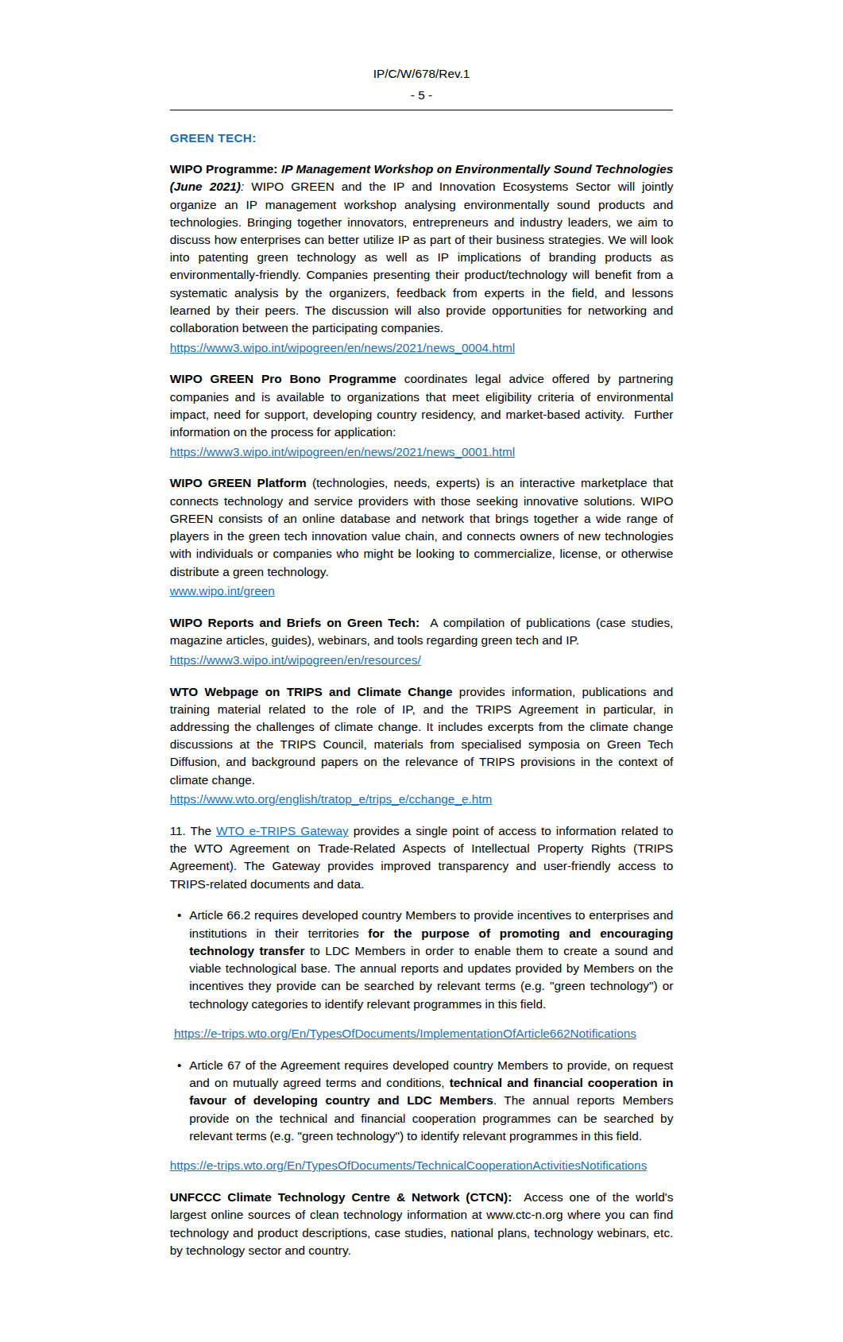IP/C/W/678/Rev.1
- 5 -
GREEN TECH:
WIPO Programme: IP Management Workshop on Environmentally Sound Technologies (June 2021): WIPO GREEN and the IP and Innovation Ecosystems Sector will jointly organize an IP management workshop analysing environmentally sound products and technologies. Bringing together innovators, entrepreneurs and industry leaders, we aim to discuss how enterprises can better utilize IP as part of their business strategies. We will look into patenting green technology as well as IP implications of branding products as environmentally-friendly. Companies presenting their product/technology will benefit from a systematic analysis by the organizers, feedback from experts in the field, and lessons learned by their peers. The discussion will also provide opportunities for networking and collaboration between the participating companies.
https://www3.wipo.int/wipogreen/en/news/2021/news_0004.html
WIPO GREEN Pro Bono Programme coordinates legal advice offered by partnering companies and is available to organizations that meet eligibility criteria of environmental impact, need for support, developing country residency, and market-based activity. Further information on the process for application:
https://www3.wipo.int/wipogreen/en/news/2021/news_0001.html
WIPO GREEN Platform (technologies, needs, experts) is an interactive marketplace that connects technology and service providers with those seeking innovative solutions. WIPO GREEN consists of an online database and network that brings together a wide range of players in the green tech innovation value chain, and connects owners of new technologies with individuals or companies who might be looking to commercialize, license, or otherwise distribute a green technology.
www.wipo.int/green
WIPO Reports and Briefs on Green Tech: A compilation of publications (case studies, magazine articles, guides), webinars, and tools regarding green tech and IP.
https://www3.wipo.int/wipogreen/en/resources/
WTO Webpage on TRIPS and Climate Change provides information, publications and training material related to the role of IP, and the TRIPS Agreement in particular, in addressing the challenges of climate change. It includes excerpts from the climate change discussions at the TRIPS Council, materials from specialised symposia on Green Tech Diffusion, and background papers on the relevance of TRIPS provisions in the context of climate change.
https://www.wto.org/english/tratop_e/trips_e/cchange_e.htm
11. The WTO e-TRIPS Gateway provides a single point of access to information related to the WTO Agreement on Trade-Related Aspects of Intellectual Property Rights (TRIPS Agreement). The Gateway provides improved transparency and user-friendly access to TRIPS-related documents and data.
Article 66.2 requires developed country Members to provide incentives to enterprises and institutions in their territories for the purpose of promoting and encouraging technology transfer to LDC Members in order to enable them to create a sound and viable technological base. The annual reports and updates provided by Members on the incentives they provide can be searched by relevant terms (e.g. "green technology") or technology categories to identify relevant programmes in this field.
https://e-trips.wto.org/En/TypesOfDocuments/ImplementationOfArticle662Notifications
Article 67 of the Agreement requires developed country Members to provide, on request and on mutually agreed terms and conditions, technical and financial cooperation in favour of developing country and LDC Members. The annual reports Members provide on the technical and financial cooperation programmes can be searched by relevant terms (e.g. "green technology") to identify relevant programmes in this field.
https://e-trips.wto.org/En/TypesOfDocuments/TechnicalCooperationActivitiesNotifications
UNFCCC Climate Technology Centre & Network (CTCN): Access one of the world's largest online sources of clean technology information at www.ctc-n.org where you can find technology and product descriptions, case studies, national plans, technology webinars, etc. by technology sector and country.